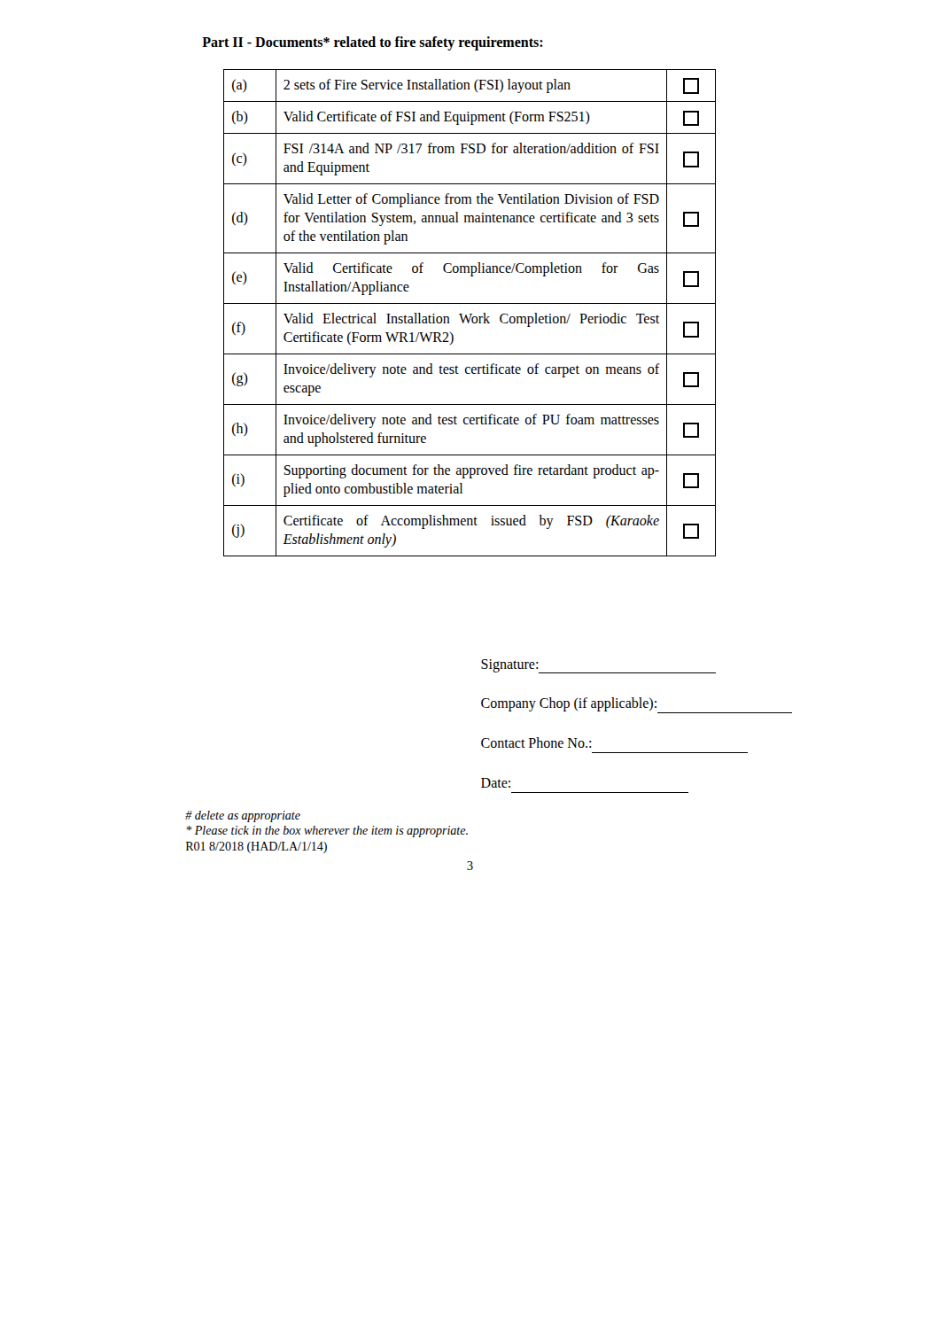Part II - Documents* related to fire safety requirements:
| (a) | 2 sets of Fire Service Installation (FSI) layout plan | |
| (b) | Valid Certificate of FSI and Equipment (Form FS251) | |
| (c) | FSI /314A and NP /317 from FSD for alteration/addition of FSI and Equipment | |
| (d) | Valid Letter of Compliance from the Ventilation Division of FSD for Ventilation System, annual maintenance certificate and 3 sets of the ventilation plan | |
| (e) | Valid Certificate of Compliance/Completion for Gas Installation/Appliance | |
| (f) | Valid Electrical Installation Work Completion/ Periodic Test Certificate (Form WR1/WR2) | |
| (g) | Invoice/delivery note and test certificate of carpet on means of escape | |
| (h) | Invoice/delivery note and test certificate of PU foam mattresses and upholstered furniture | |
| (i) | Supporting document for the approved fire retardant product applied onto combustible material | |
| (j) | Certificate of Accomplishment issued by FSD (Karaoke Establishment only) | |
Signature:
Company Chop (if applicable):
Contact Phone No.:
Date:
# delete as appropriate
* Please tick in the box wherever the item is appropriate.
R01 8/2018 (HAD/LA/1/14)
3